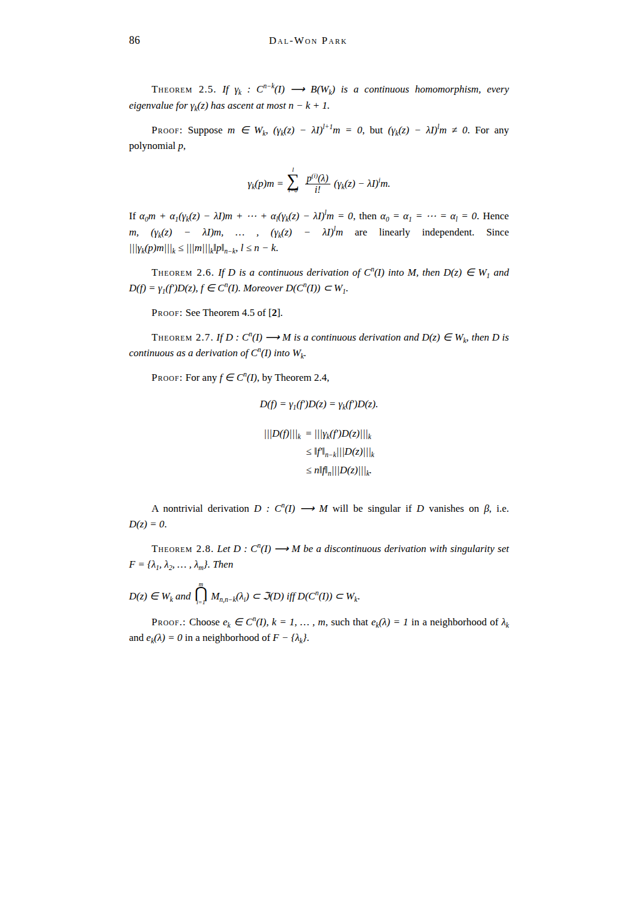86 Dal-Won Park
Theorem 2.5. If γk : Cn−k(I) ⟶ B(Wk) is a continuous homomorphism, every eigenvalue for γk(z) has ascent at most n − k + 1.
Proof: Suppose m ∈ Wk, (γk(z) − λI)l+1m = 0, but (γk(z) − λI)lm ≠ 0. For any polynomial p,
γk(p)m = l∑i=0 p(i)(λ) i! (γk(z) − λI)im.
If α0m + α1(γk(z) − λI)m + ⋯ + αl(γk(z) − λI)lm = 0, then α0 = α1 = ⋯ = αl = 0. Hence m, (γk(z) − λI)m, … , (γk(z) − λI)lm are linearly independent. Since |||γk(p)m|||k ≤ |||m|||k‖p‖n−k, l ≤ n − k.
Theorem 2.6. If D is a continuous derivation of Cn(I) into M, then D(z) ∈ W1 and D(f) = γ1(f′)D(z), f ∈ Cn(I). Moreover D(Cn(I)) ⊂ W1.
Proof: See Theorem 4.5 of [2].
Theorem 2.7. If D : Cn(I) ⟶ M is a continuous derivation and D(z) ∈ Wk, then D is continuous as a derivation of Cn(I) into Wk.
Proof: For any f ∈ Cn(I), by Theorem 2.4,
D(f) = γ1(f′)D(z) = γk(f′)D(z).
| ///D(f)/// k | = | ///γ k (f′)D(z)/// k |
| | ≤ | ‖f′‖ n−k ///D(z)/// k |
| | ≤ | n‖f‖ n ///D(z)/// k . |
A nontrivial derivation D : Cn(I) ⟶ M will be singular if D vanishes on β, i.e. D(z) = 0.
Theorem 2.8. Let D : Cn(I) ⟶ M be a discontinuous derivation with singularity set F = {λ1, λ2, … , λm}. Then
D(z) ∈ Wk and m⋂i=1 Mn,n−k(λi) ⊂ ℑ(D) iff D(Cn(I)) ⊂ Wk.
Proof.: Choose ek ∈ Cn(I), k = 1, … , m, such that ek(λ) = 1 in a neighborhood of λk and ek(λ) = 0 in a neighborhood of F − {λk}.